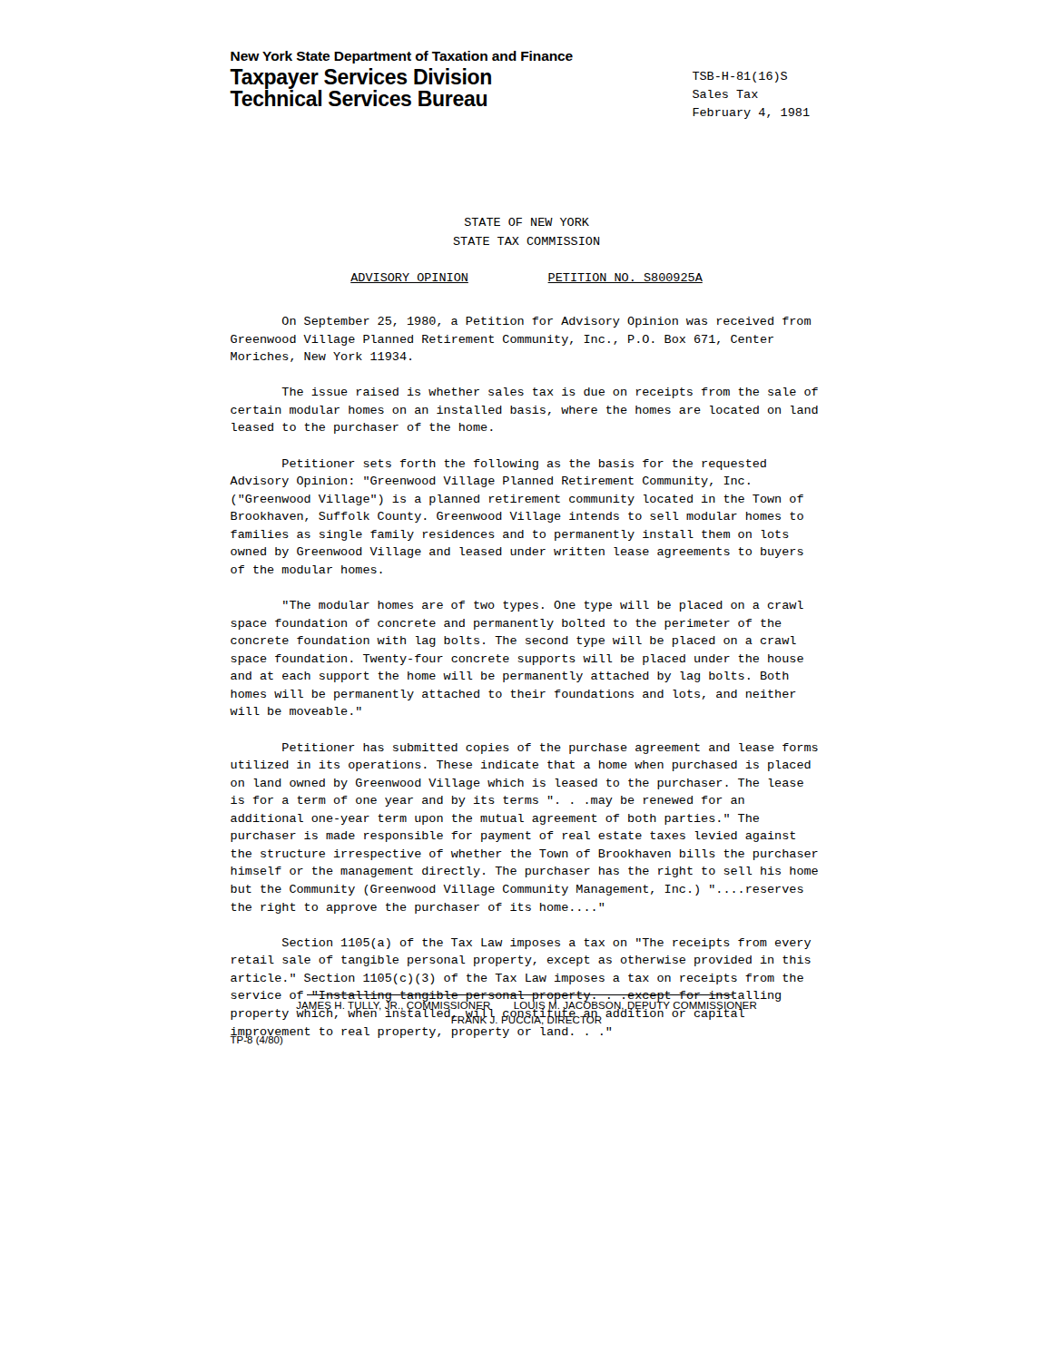New York State Department of Taxation and Finance
Taxpayer Services Division
Technical Services Bureau
TSB-H-81(16)S Sales Tax February 4, 1981
STATE OF NEW YORK STATE TAX COMMISSION
ADVISORY OPINION PETITION NO. S800925A
On September 25, 1980, a Petition for Advisory Opinion was received from Greenwood Village Planned Retirement Community, Inc., P.O. Box 671, Center Moriches, New York 11934.
The issue raised is whether sales tax is due on receipts from the sale of certain modular homes on an installed basis, where the homes are located on land leased to the purchaser of the home.
Petitioner sets forth the following as the basis for the requested Advisory Opinion: "Greenwood Village Planned Retirement Community, Inc. ("Greenwood Village") is a planned retirement community located in the Town of Brookhaven, Suffolk County. Greenwood Village intends to sell modular homes to families as single family residences and to permanently install them on lots owned by Greenwood Village and leased under written lease agreements to buyers of the modular homes.
"The modular homes are of two types. One type will be placed on a crawl space foundation of concrete and permanently bolted to the perimeter of the concrete foundation with lag bolts. The second type will be placed on a crawl space foundation. Twenty-four concrete supports will be placed under the house and at each support the home will be permanently attached by lag bolts. Both homes will be permanently attached to their foundations and lots, and neither will be moveable."
Petitioner has submitted copies of the purchase agreement and lease forms utilized in its operations. These indicate that a home when purchased is placed on land owned by Greenwood Village which is leased to the purchaser. The lease is for a term of one year and by its terms ". . .may be renewed for an additional one-year term upon the mutual agreement of both parties." The purchaser is made responsible for payment of real estate taxes levied against the structure irrespective of whether the Town of Brookhaven bills the purchaser himself or the management directly. The purchaser has the right to sell his home but the Community (Greenwood Village Community Management, Inc.) "....reserves the right to approve the purchaser of its home...."
Section 1105(a) of the Tax Law imposes a tax on "The receipts from every retail sale of tangible personal property, except as otherwise provided in this article." Section 1105(c)(3) of the Tax Law imposes a tax on receipts from the service of "Installing tangible personal property. . .except for installing property which, when installed, will constitute an addition or capital improvement to real property, property or land. . ."
JAMES H. TULLY, JR., COMMISSIONER LOUIS M. JACOBSON, DEPUTY COMMISSIONER
FRANK J. PUCCIA, DIRECTOR
TP-8 (4/80)